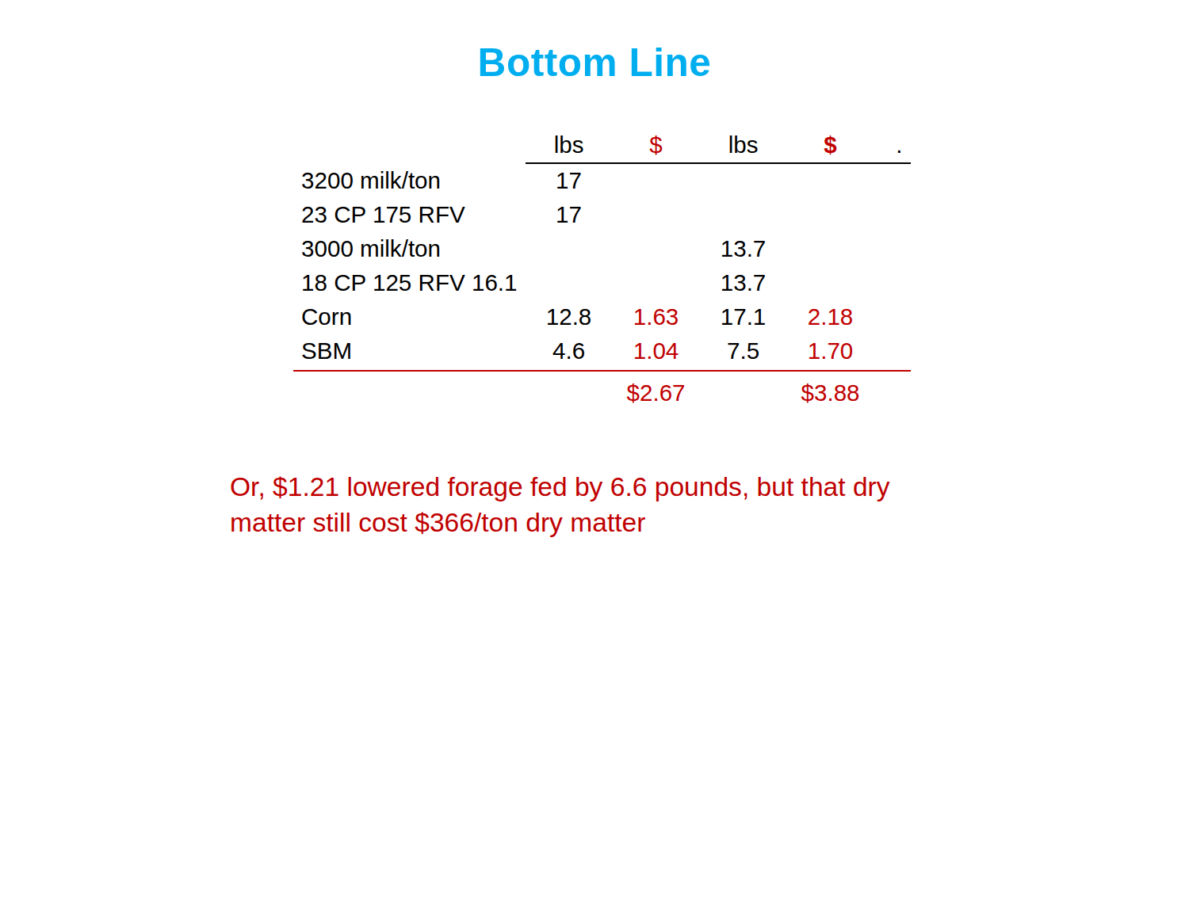Bottom Line
| | lbs | $ | lbs | $ | . |
| 3200 milk/ton | 17 | | | | |
| 23 CP 175 RFV | 17 | | | | |
| 3000 milk/ton | | | 13.7 | | |
| 18 CP 125 RFV 16.1 | | | 13.7 | | |
| Corn | 12.8 | 1.63 | 17.1 | 2.18 | |
| SBM | 4.6 | 1.04 | 7.5 | 1.70 | |
| | | $2.67 | | $3.88 | |
Or, $1.21 lowered forage fed by 6.6 pounds, but that dry matter still cost $366/ton dry matter